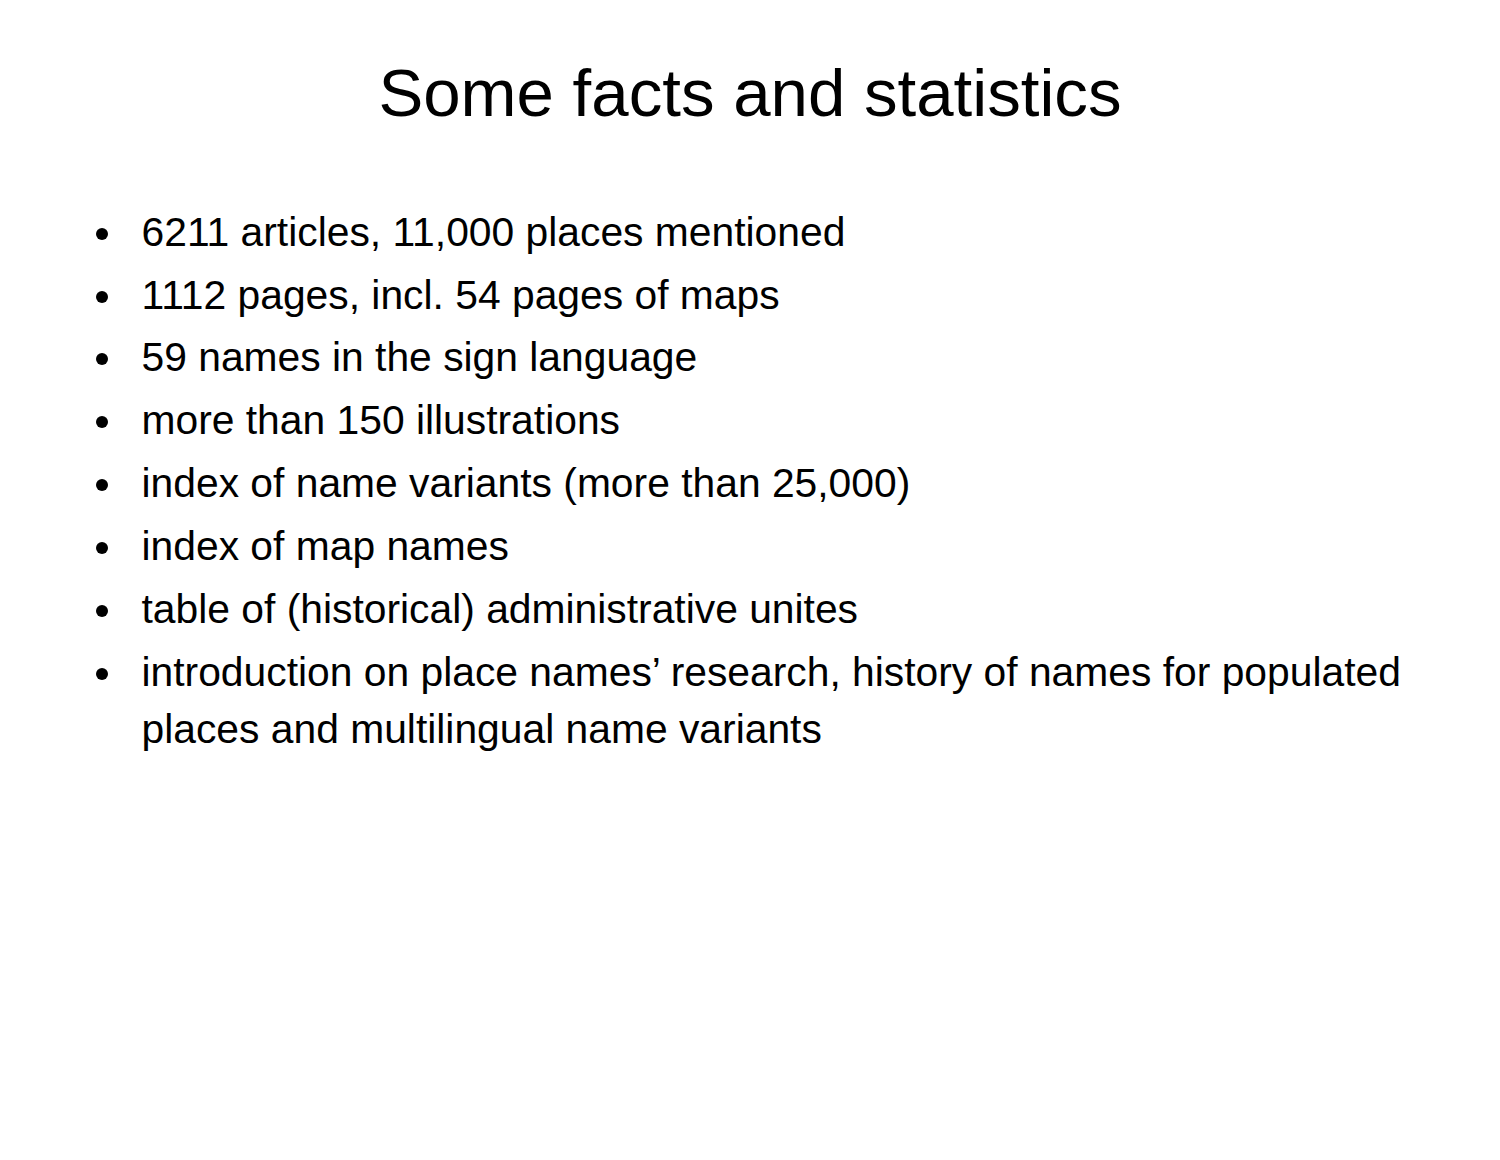Some facts and statistics
6211 articles, 11,000 places mentioned
1112 pages, incl. 54 pages of maps
59 names in the sign language
more than 150 illustrations
index of name variants (more than 25,000)
index of map names
table of (historical) administrative unites
introduction on place names’ research, history of names for populated places and multilingual name variants